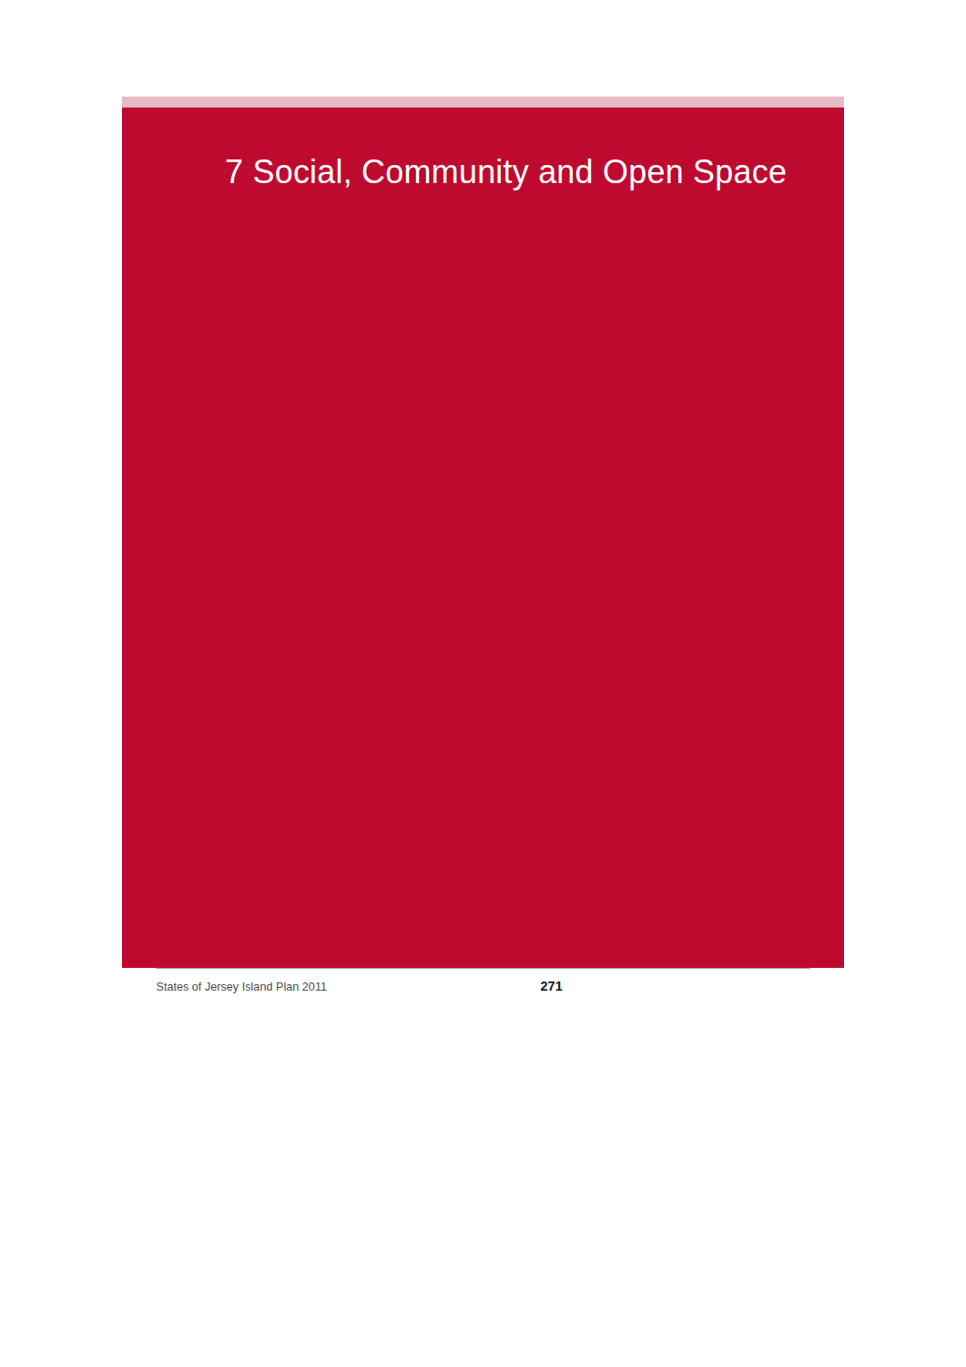7 Social, Community and Open Space
States of Jersey Island Plan 2011 271